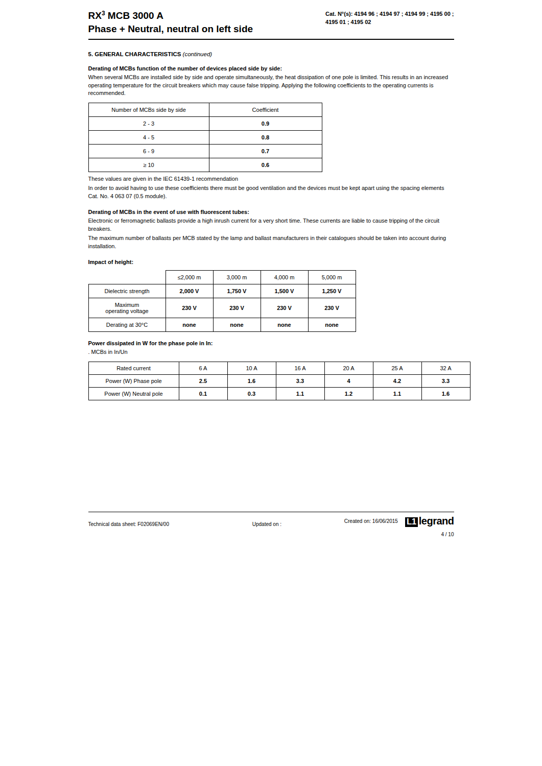RX3 MCB 3000 A
Phase + Neutral, neutral on left side
Cat. N°(s): 4194 96 ; 4194 97 ; 4194 99 ; 4195 00 ;
4195 01 ; 4195 02
5. GENERAL CHARACTERISTICS (continued)
Derating of MCBs function of the number of devices placed side by side:
When several MCBs are installed side by side and operate simultaneously, the heat dissipation of one pole is limited. This results in an increased operating temperature for the circuit breakers which may cause false tripping. Applying the following coefficients to the operating currents is recommended.
| Number of MCBs side by side | Coefficient |
| 2 - 3 | 0.9 |
| 4 - 5 | 0.8 |
| 6 - 9 | 0.7 |
| ≥ 10 | 0.6 |
These values are given in the IEC 61439-1 recommendation
In order to avoid having to use these coefficients there must be good ventilation and the devices must be kept apart using the spacing elements Cat. No. 4 063 07 (0.5 module).
Derating of MCBs in the event of use with fluorescent tubes:
Electronic or ferromagnetic ballasts provide a high inrush current for a very short time. These currents are liable to cause tripping of the circuit breakers.
The maximum number of ballasts per MCB stated by the lamp and ballast manufacturers in their catalogues should be taken into account during installation.
Impact of height:
| | ≤2,000 m | 3,000 m | 4,000 m | 5,000 m |
| Dielectric strength | 2,000 V | 1,750 V | 1,500 V | 1,250 V |
| Maximum operating voltage | 230 V | 230 V | 230 V | 230 V |
| Derating at 30°C | none | none | none | none |
Power dissipated in W for the phase pole in In:
. MCBs in In/Un
| Rated current | 6 A | 10 A | 16 A | 20 A | 25 A | 32 A |
| Power (W) Phase pole | 2.5 | 1.6 | 3.3 | 4 | 4.2 | 3.3 |
| Power (W) Neutral pole | 0.1 | 0.3 | 1.1 | 1.2 | 1.1 | 1.6 |
Technical data sheet: F02069EN/00
Updated on :
Created on: 16/06/2015 L1legrand
4 / 10